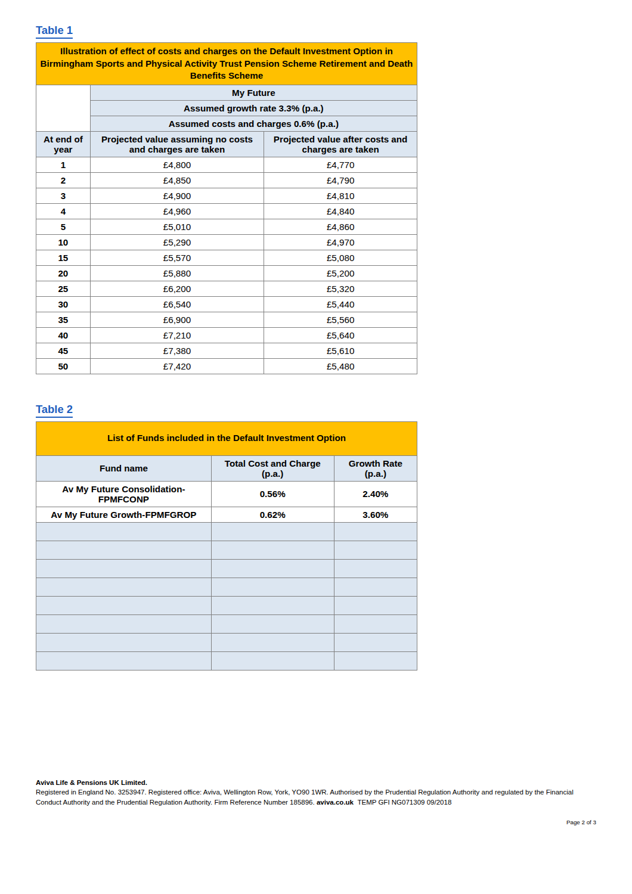Table 1
| Illustration of effect of costs and charges on the Default Investment Option in Birmingham Sports and Physical Activity Trust Pension Scheme Retirement and Death Benefits Scheme |
| | My Future |
| Assumed growth rate 3.3% (p.a.) |
| Assumed costs and charges 0.6% (p.a.) |
| At end of year | Projected value assuming no costs and charges are taken | Projected value after costs and charges are taken |
| 1 | £4,800 | £4,770 |
| 2 | £4,850 | £4,790 |
| 3 | £4,900 | £4,810 |
| 4 | £4,960 | £4,840 |
| 5 | £5,010 | £4,860 |
| 10 | £5,290 | £4,970 |
| 15 | £5,570 | £5,080 |
| 20 | £5,880 | £5,200 |
| 25 | £6,200 | £5,320 |
| 30 | £6,540 | £5,440 |
| 35 | £6,900 | £5,560 |
| 40 | £7,210 | £5,640 |
| 45 | £7,380 | £5,610 |
| 50 | £7,420 | £5,480 |
Table 2
| List of Funds included in the Default Investment Option |
| Fund name | Total Cost and Charge (p.a.) | Growth Rate (p.a.) |
| Av My Future Consolidation-FPMFCONP | 0.56% | 2.40% |
| Av My Future Growth-FPMFGROP | 0.62% | 3.60% |
Aviva Life & Pensions UK Limited.
Registered in England No. 3253947. Registered office: Aviva, Wellington Row, York, YO90 1WR. Authorised by the Prudential Regulation Authority and regulated by the Financial Conduct Authority and the Prudential Regulation Authority. Firm Reference Number 185896. aviva.co.uk TEMP GFI NG071309 09/2018
Page 2 of 3